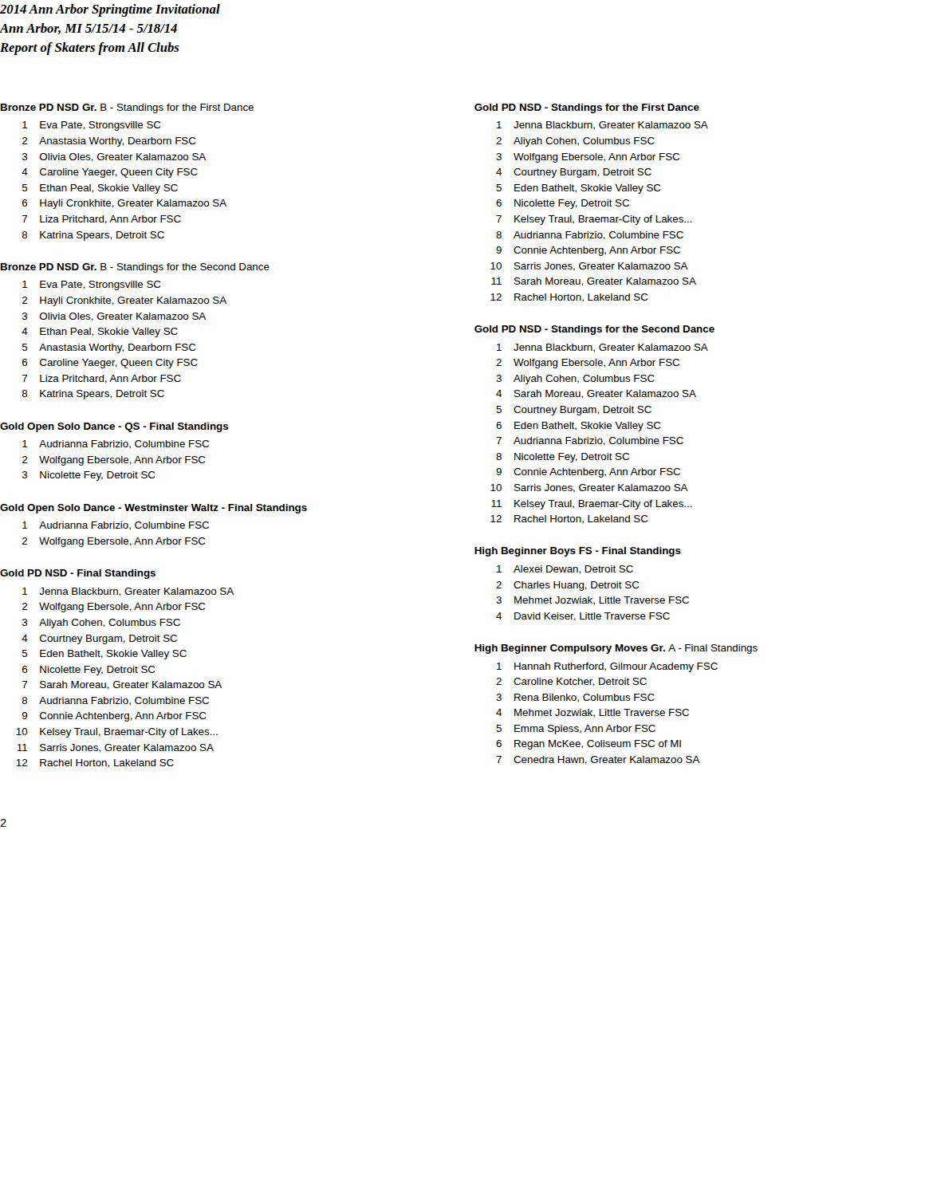2014 Ann Arbor Springtime Invitational
Ann Arbor, MI 5/15/14 - 5/18/14
Report of Skaters from All Clubs
Bronze PD NSD Gr. B - Standings for the First Dance
| 1 | Eva Pate, Strongsville SC |
| 2 | Anastasia Worthy, Dearborn FSC |
| 3 | Olivia Oles, Greater Kalamazoo SA |
| 4 | Caroline Yaeger, Queen City FSC |
| 5 | Ethan Peal, Skokie Valley SC |
| 6 | Hayli Cronkhite, Greater Kalamazoo SA |
| 7 | Liza Pritchard, Ann Arbor FSC |
| 8 | Katrina Spears, Detroit SC |
Bronze PD NSD Gr. B - Standings for the Second Dance
| 1 | Eva Pate, Strongsville SC |
| 2 | Hayli Cronkhite, Greater Kalamazoo SA |
| 3 | Olivia Oles, Greater Kalamazoo SA |
| 4 | Ethan Peal, Skokie Valley SC |
| 5 | Anastasia Worthy, Dearborn FSC |
| 6 | Caroline Yaeger, Queen City FSC |
| 7 | Liza Pritchard, Ann Arbor FSC |
| 8 | Katrina Spears, Detroit SC |
Gold Open Solo Dance - QS - Final Standings
| 1 | Audrianna Fabrizio, Columbine FSC |
| 2 | Wolfgang Ebersole, Ann Arbor FSC |
| 3 | Nicolette Fey, Detroit SC |
Gold Open Solo Dance - Westminster Waltz - Final Standings
| 1 | Audrianna Fabrizio, Columbine FSC |
| 2 | Wolfgang Ebersole, Ann Arbor FSC |
Gold PD NSD - Final Standings
| 1 | Jenna Blackburn, Greater Kalamazoo SA |
| 2 | Wolfgang Ebersole, Ann Arbor FSC |
| 3 | Aliyah Cohen, Columbus FSC |
| 4 | Courtney Burgam, Detroit SC |
| 5 | Eden Bathelt, Skokie Valley SC |
| 6 | Nicolette Fey, Detroit SC |
| 7 | Sarah Moreau, Greater Kalamazoo SA |
| 8 | Audrianna Fabrizio, Columbine FSC |
| 9 | Connie Achtenberg, Ann Arbor FSC |
| 10 | Kelsey Traul, Braemar-City of Lakes... |
| 11 | Sarris Jones, Greater Kalamazoo SA |
| 12 | Rachel Horton, Lakeland SC |
Gold PD NSD - Standings for the First Dance
| 1 | Jenna Blackburn, Greater Kalamazoo SA |
| 2 | Aliyah Cohen, Columbus FSC |
| 3 | Wolfgang Ebersole, Ann Arbor FSC |
| 4 | Courtney Burgam, Detroit SC |
| 5 | Eden Bathelt, Skokie Valley SC |
| 6 | Nicolette Fey, Detroit SC |
| 7 | Kelsey Traul, Braemar-City of Lakes... |
| 8 | Audrianna Fabrizio, Columbine FSC |
| 9 | Connie Achtenberg, Ann Arbor FSC |
| 10 | Sarris Jones, Greater Kalamazoo SA |
| 11 | Sarah Moreau, Greater Kalamazoo SA |
| 12 | Rachel Horton, Lakeland SC |
Gold PD NSD - Standings for the Second Dance
| 1 | Jenna Blackburn, Greater Kalamazoo SA |
| 2 | Wolfgang Ebersole, Ann Arbor FSC |
| 3 | Aliyah Cohen, Columbus FSC |
| 4 | Sarah Moreau, Greater Kalamazoo SA |
| 5 | Courtney Burgam, Detroit SC |
| 6 | Eden Bathelt, Skokie Valley SC |
| 7 | Audrianna Fabrizio, Columbine FSC |
| 8 | Nicolette Fey, Detroit SC |
| 9 | Connie Achtenberg, Ann Arbor FSC |
| 10 | Sarris Jones, Greater Kalamazoo SA |
| 11 | Kelsey Traul, Braemar-City of Lakes... |
| 12 | Rachel Horton, Lakeland SC |
High Beginner Boys FS - Final Standings
| 1 | Alexei Dewan, Detroit SC |
| 2 | Charles Huang, Detroit SC |
| 3 | Mehmet Jozwiak, Little Traverse FSC |
| 4 | David Keiser, Little Traverse FSC |
High Beginner Compulsory Moves Gr. A - Final Standings
| 1 | Hannah Rutherford, Gilmour Academy FSC |
| 2 | Caroline Kotcher, Detroit SC |
| 3 | Rena Bilenko, Columbus FSC |
| 4 | Mehmet Jozwiak, Little Traverse FSC |
| 5 | Emma Spiess, Ann Arbor FSC |
| 6 | Regan McKee, Coliseum FSC of MI |
| 7 | Cenedra Hawn, Greater Kalamazoo SA |
2